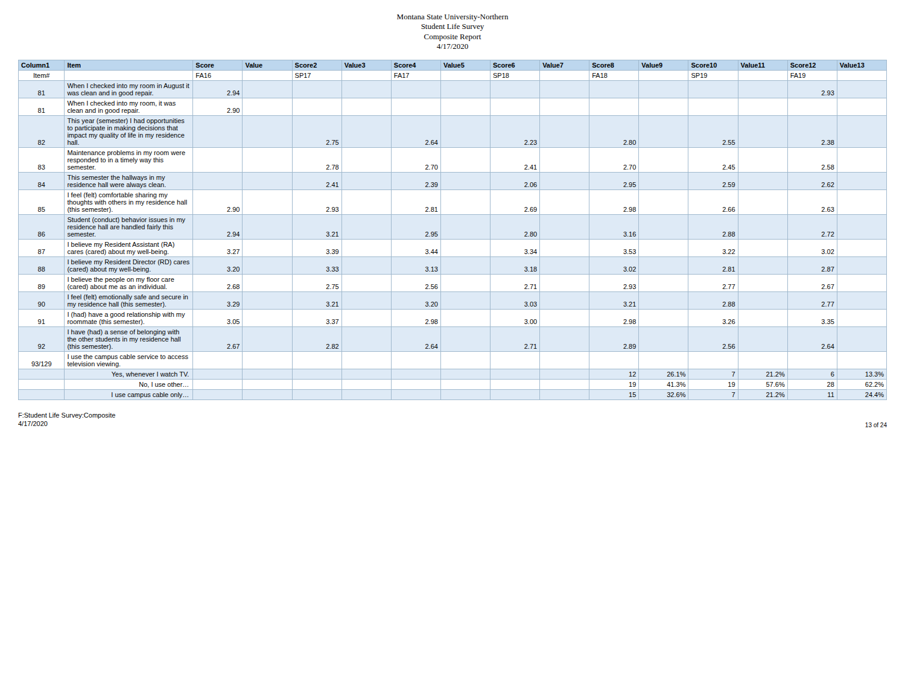Montana State University-Northern
Student Life Survey
Composite Report
4/17/2020
| Column1 | Item | Score | Value | Score2 | Value3 | Score4 | Value5 | Score6 | Value7 | Score8 | Value9 | Score10 | Value11 | Score12 | Value13 |
| --- | --- | --- | --- | --- | --- | --- | --- | --- | --- | --- | --- | --- | --- | --- | --- |
| Item# | | FA16 | | SP17 | | FA17 | | SP18 | | FA18 | | SP19 | | FA19 | |
| 81 | When I checked into my room in August it was clean and in good repair. | 2.94 | | | | | | | | | | | | 2.93 | |
| 81 | When I checked into my room, it was clean and in good repair. | 2.90 | | | | | | | | | | | | | |
| 82 | This year (semester) I had opportunities to participate in making decisions that impact my quality of life in my residence hall. | | | 2.75 | | 2.64 | | 2.23 | | 2.80 | | 2.55 | | 2.38 | |
| 83 | Maintenance problems in my room were responded to in a timely way this semester. | | | 2.78 | | 2.70 | | 2.41 | | 2.70 | | 2.45 | | 2.58 | |
| 84 | This semester the hallways in my residence hall were always clean. | | | 2.41 | | 2.39 | | 2.06 | | 2.95 | | 2.59 | | 2.62 | |
| 85 | I feel (felt) comfortable sharing my thoughts with others in my residence hall (this semester). | 2.90 | | 2.93 | | 2.81 | | 2.69 | | 2.98 | | 2.66 | | 2.63 | |
| 86 | Student (conduct) behavior issues in my residence hall are handled fairly this semester. | 2.94 | | 3.21 | | 2.95 | | 2.80 | | 3.16 | | 2.88 | | 2.72 | |
| 87 | I believe my Resident Assistant (RA) cares (cared) about my well-being. | 3.27 | | 3.39 | | 3.44 | | 3.34 | | 3.53 | | 3.22 | | 3.02 | |
| 88 | I believe my Resident Director (RD) cares (cared) about my well-being. | 3.20 | | 3.33 | | 3.13 | | 3.18 | | 3.02 | | 2.81 | | 2.87 | |
| 89 | I believe the people on my floor care (cared) about me as an individual. | 2.68 | | 2.75 | | 2.56 | | 2.71 | | 2.93 | | 2.77 | | 2.67 | |
| 90 | I feel (felt) emotionally safe and secure in my residence hall (this semester). | 3.29 | | 3.21 | | 3.20 | | 3.03 | | 3.21 | | 2.88 | | 2.77 | |
| 91 | I (had) have a good relationship with my roommate (this semester). | 3.05 | | 3.37 | | 2.98 | | 3.00 | | 2.98 | | 3.26 | | 3.35 | |
| 92 | I have (had) a sense of belonging with the other students in my residence hall (this semester). | 2.67 | | 2.82 | | 2.64 | | 2.71 | | 2.89 | | 2.56 | | 2.64 | |
| 93/129 | I use the campus cable service to access television viewing. | | | | | | | | | | | | | | |
| | Yes, whenever I watch TV. | | | | | | | | | 12 | 26.1% | 7 | 21.2% | 6 | 13.3% |
| | No, I use other… | | | | | | | | | 19 | 41.3% | 19 | 57.6% | 28 | 62.2% |
| | I use campus cable only… | | | | | | | | | 15 | 32.6% | 7 | 21.2% | 11 | 24.4% |
F:Student Life Survey:Composite
4/17/2020
13 of 24